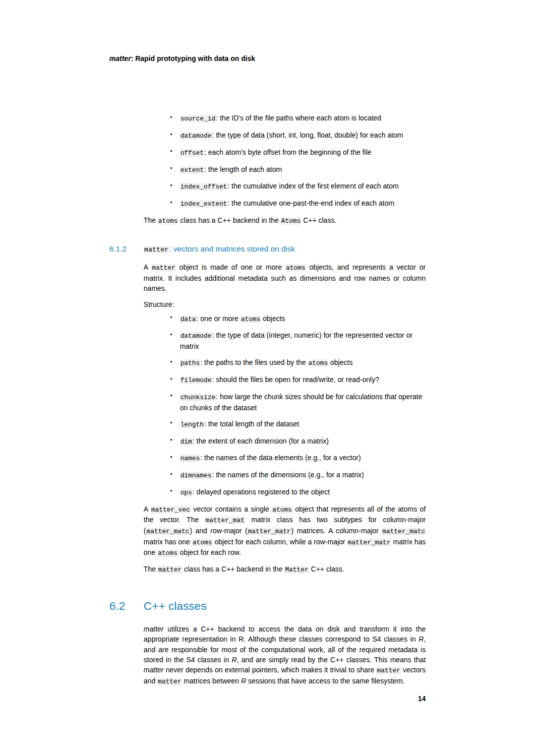matter: Rapid prototyping with data on disk
source_id: the ID's of the file paths where each atom is located
datamode: the type of data (short, int, long, float, double) for each atom
offset: each atom's byte offset from the beginning of the file
extent: the length of each atom
index_offset: the cumulative index of the first element of each atom
index_extent: the cumulative one-past-the-end index of each atom
The atoms class has a C++ backend in the Atoms C++ class.
6.1.2 matter: vectors and matrices stored on disk
A matter object is made of one or more atoms objects, and represents a vector or matrix. It includes additional metadata such as dimensions and row names or column names.
Structure:
data: one or more atoms objects
datamode: the type of data (integer, numeric) for the represented vector or matrix
paths: the paths to the files used by the atoms objects
filemode: should the files be open for read/write, or read-only?
chunksize: how large the chunk sizes should be for calculations that operate on chunks of the dataset
length: the total length of the dataset
dim: the extent of each dimension (for a matrix)
names: the names of the data elements (e.g., for a vector)
dimnames: the names of the dimensions (e.g., for a matrix)
ops: delayed operations registered to the object
A matter_vec vector contains a single atoms object that represents all of the atoms of the vector. The matter_mat matrix class has two subtypes for column-major (matter_matc) and row-major (matter_matr) matrices. A column-major matter_matc matrix has one atoms object for each column, while a row-major matter_matr matrix has one atoms object for each row.
The matter class has a C++ backend in the Matter C++ class.
6.2 C++ classes
matter utilizes a C++ backend to access the data on disk and transform it into the appropriate representation in R. Although these classes correspond to S4 classes in R, and are responsible for most of the computational work, all of the required metadata is stored in the S4 classes in R, and are simply read by the C++ classes. This means that matter never depends on external pointers, which makes it trivial to share matter vectors and matter matrices between R sessions that have access to the same filesystem.
14